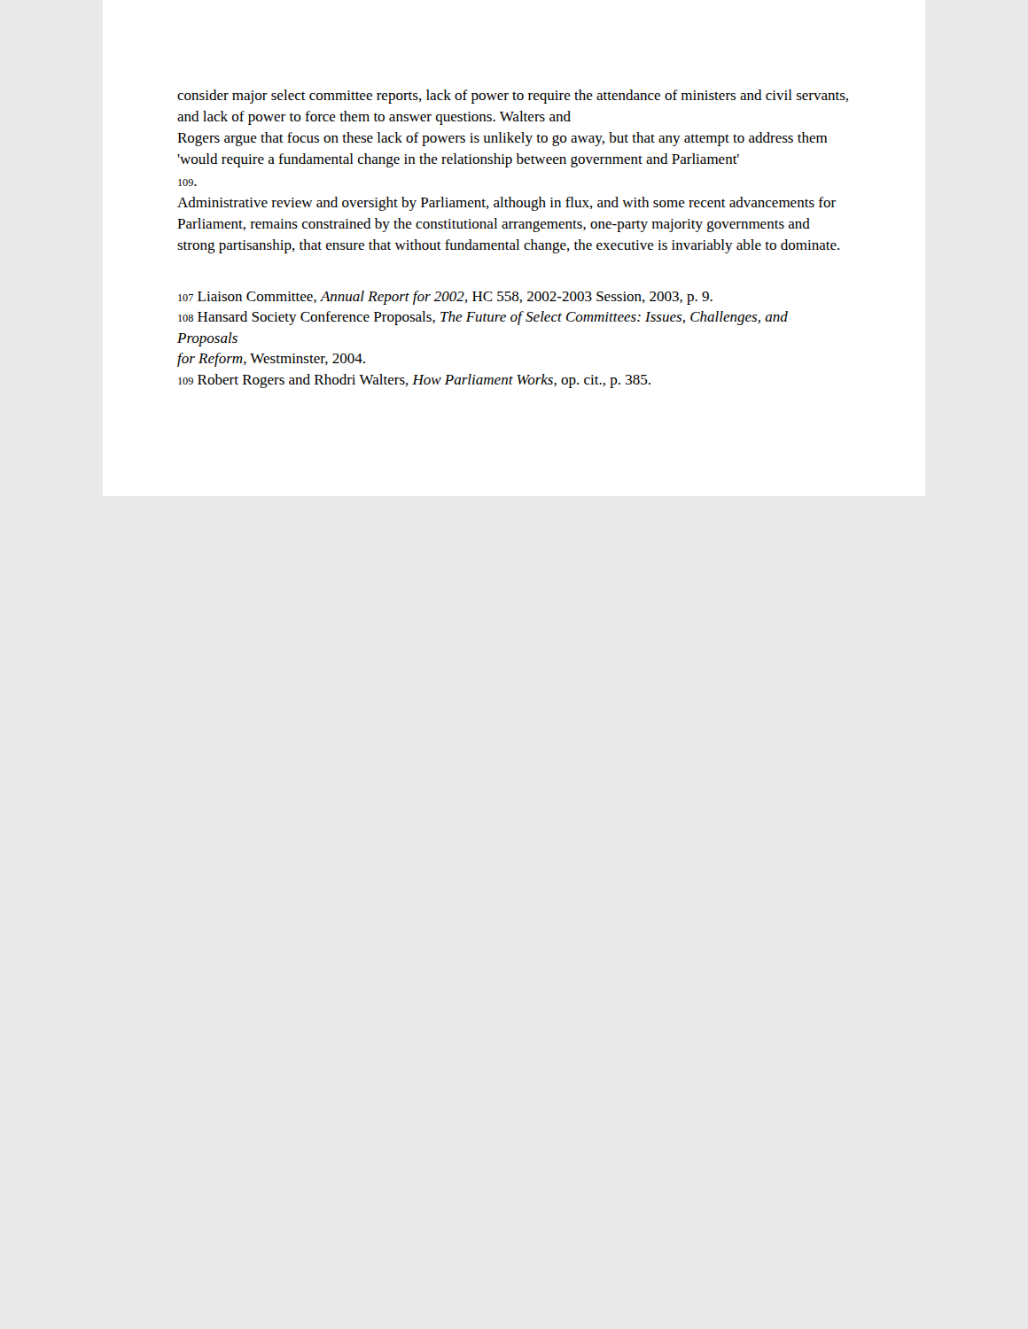consider major select committee reports, lack of power to require the attendance of ministers and civil servants, and lack of power to force them to answer questions. Walters and
Rogers argue that focus on these lack of powers is unlikely to go away, but that any attempt to address them 'would require a fundamental change in the relationship between government and Parliament'
109.
Administrative review and oversight by Parliament, although in flux, and with some recent advancements for Parliament, remains constrained by the constitutional arrangements, one-party majority governments and strong partisanship, that ensure that without fundamental change, the executive is invariably able to dominate.
107 Liaison Committee, Annual Report for 2002, HC 558, 2002-2003 Session, 2003, p. 9.
108 Hansard Society Conference Proposals, The Future of Select Committees: Issues, Challenges, and Proposals
for Reform, Westminster, 2004.
109 Robert Rogers and Rhodri Walters, How Parliament Works, op. cit., p. 385.